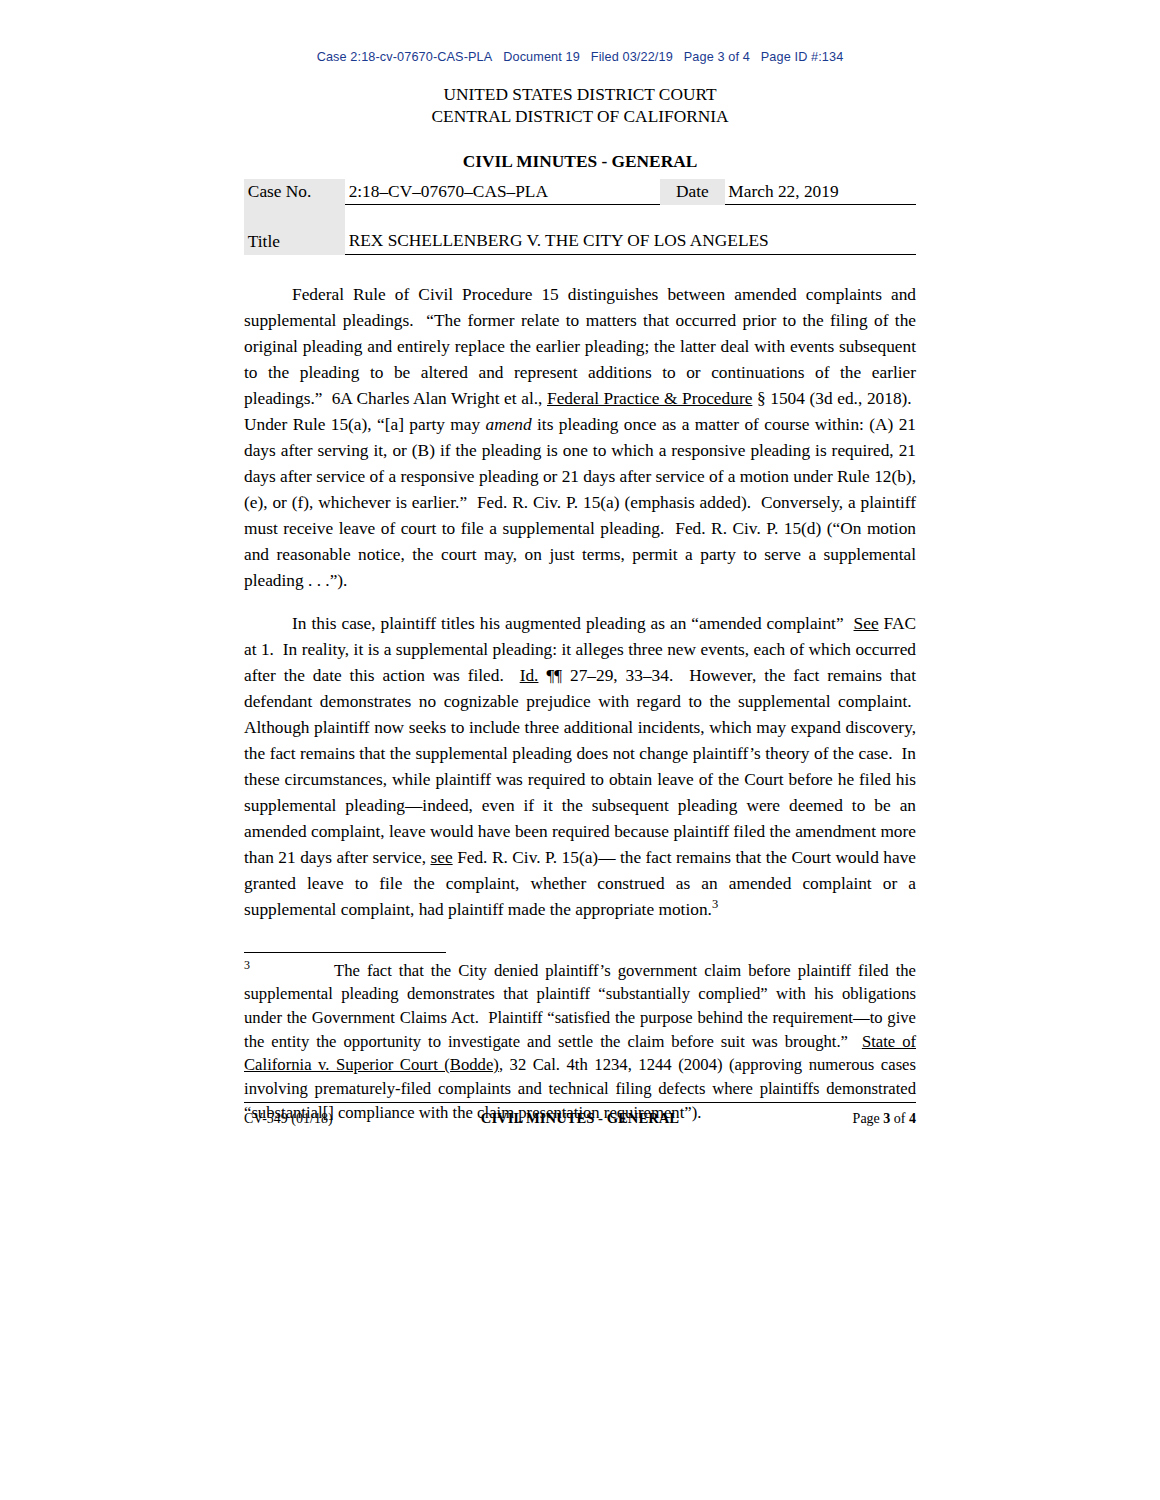Case 2:18-cv-07670-CAS-PLA Document 19 Filed 03/22/19 Page 3 of 4 Page ID #:134
UNITED STATES DISTRICT COURT
CENTRAL DISTRICT OF CALIFORNIA
CIVIL MINUTES - GENERAL
| Case No. | 2:18–CV–07670–CAS–PLA | Date | March 22, 2019 |
| Title | REX SCHELLENBERG V. THE CITY OF LOS ANGELES |
Federal Rule of Civil Procedure 15 distinguishes between amended complaints and supplemental pleadings. “The former relate to matters that occurred prior to the filing of the original pleading and entirely replace the earlier pleading; the latter deal with events subsequent to the pleading to be altered and represent additions to or continuations of the earlier pleadings.” 6A Charles Alan Wright et al., Federal Practice & Procedure § 1504 (3d ed., 2018). Under Rule 15(a), “[a] party may amend its pleading once as a matter of course within: (A) 21 days after serving it, or (B) if the pleading is one to which a responsive pleading is required, 21 days after service of a responsive pleading or 21 days after service of a motion under Rule 12(b), (e), or (f), whichever is earlier.” Fed. R. Civ. P. 15(a) (emphasis added). Conversely, a plaintiff must receive leave of court to file a supplemental pleading. Fed. R. Civ. P. 15(d) (“On motion and reasonable notice, the court may, on just terms, permit a party to serve a supplemental pleading . . .”).
In this case, plaintiff titles his augmented pleading as an “amended complaint” See FAC at 1. In reality, it is a supplemental pleading: it alleges three new events, each of which occurred after the date this action was filed. Id. ¶¶ 27–29, 33–34. However, the fact remains that defendant demonstrates no cognizable prejudice with regard to the supplemental complaint. Although plaintiff now seeks to include three additional incidents, which may expand discovery, the fact remains that the supplemental pleading does not change plaintiff’s theory of the case. In these circumstances, while plaintiff was required to obtain leave of the Court before he filed his supplemental pleading—indeed, even if it the subsequent pleading were deemed to be an amended complaint, leave would have been required because plaintiff filed the amendment more than 21 days after service, see Fed. R. Civ. P. 15(a)— the fact remains that the Court would have granted leave to file the complaint, whether construed as an amended complaint or a supplemental complaint, had plaintiff made the appropriate motion.3
3 The fact that the City denied plaintiff’s government claim before plaintiff filed the supplemental pleading demonstrates that plaintiff “substantially complied” with his obligations under the Government Claims Act. Plaintiff “satisfied the purpose behind the requirement—to give the entity the opportunity to investigate and settle the claim before suit was brought.” State of California v. Superior Court (Bodde), 32 Cal. 4th 1234, 1244 (2004) (approving numerous cases involving prematurely-filed complaints and technical filing defects where plaintiffs demonstrated “substantial[] compliance with the claim presentation requirement”).
| CV-549 (01/18) | CIVIL MINUTES - GENERAL | Page 3 of 4 |